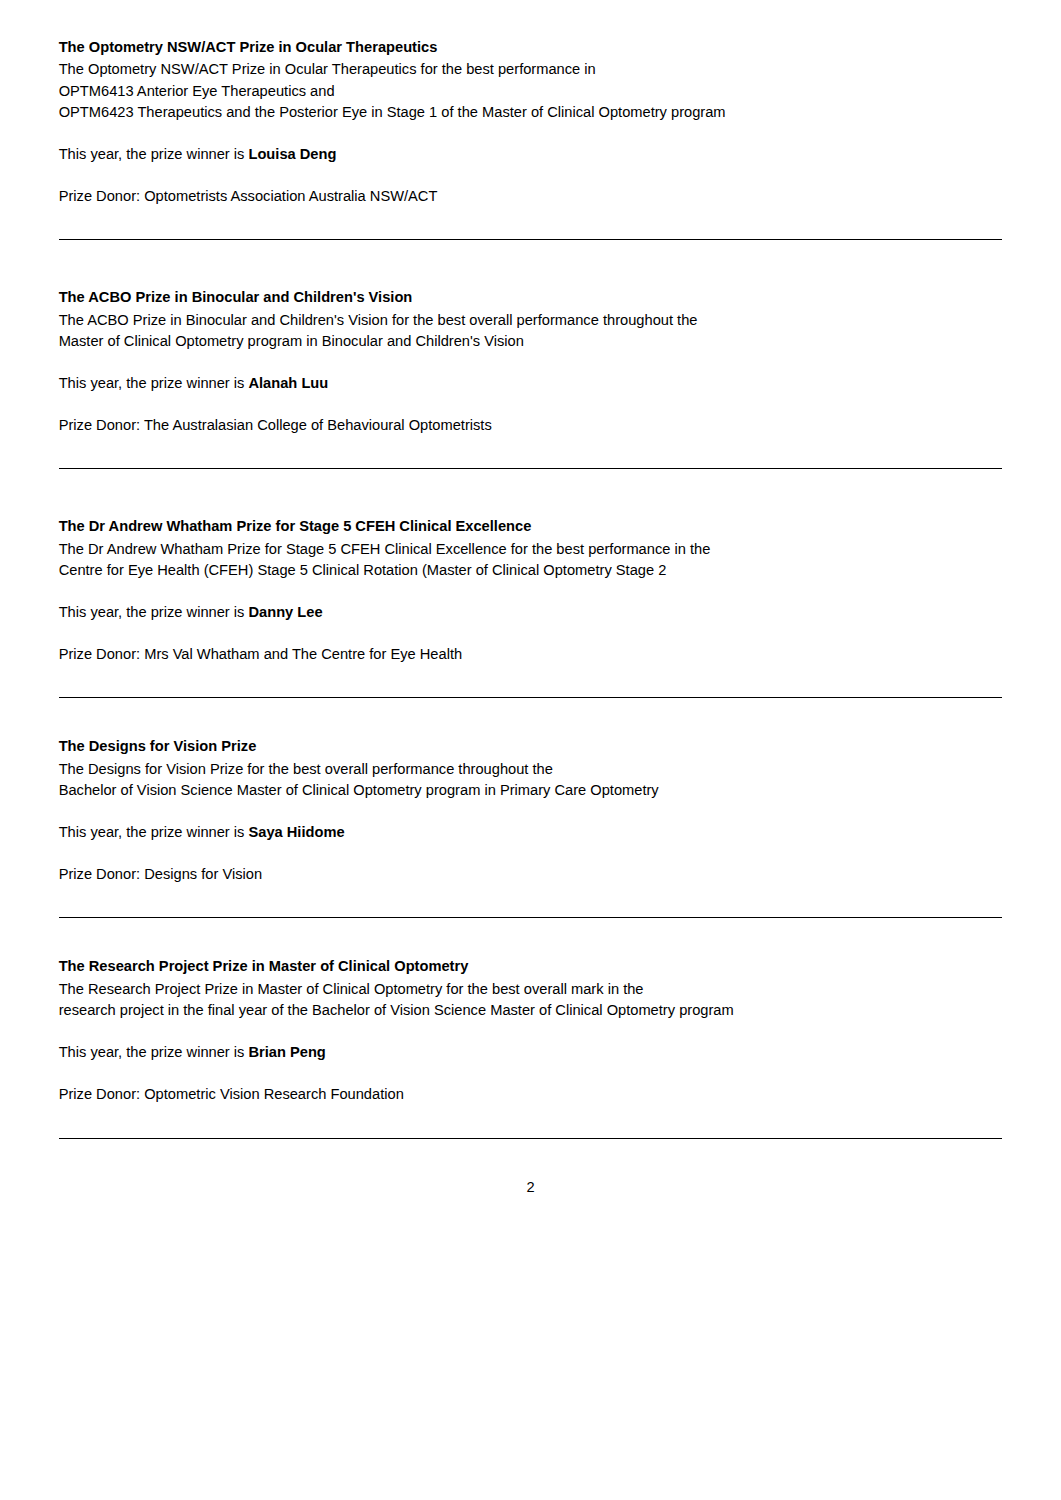The Optometry NSW/ACT Prize in Ocular Therapeutics
The Optometry NSW/ACT Prize in Ocular Therapeutics for the best performance in
OPTM6413 Anterior Eye Therapeutics and
OPTM6423 Therapeutics and the Posterior Eye in Stage 1 of the Master of Clinical Optometry program
This year, the prize winner is Louisa Deng
Prize Donor: Optometrists Association Australia NSW/ACT
The ACBO Prize in Binocular and Children's Vision
The ACBO Prize in Binocular and Children's Vision for the best overall performance throughout the
Master of Clinical Optometry program in Binocular and Children's Vision
This year, the prize winner is Alanah Luu
Prize Donor: The Australasian College of Behavioural Optometrists
The Dr Andrew Whatham Prize for Stage 5 CFEH Clinical Excellence
The Dr Andrew Whatham Prize for Stage 5 CFEH Clinical Excellence for the best performance in the
Centre for Eye Health (CFEH) Stage 5 Clinical Rotation (Master of Clinical Optometry Stage 2
This year, the prize winner is Danny Lee
Prize Donor: Mrs Val Whatham and The Centre for Eye Health
The Designs for Vision Prize
The Designs for Vision Prize for the best overall performance throughout the
Bachelor of Vision Science Master of Clinical Optometry program in Primary Care Optometry
This year, the prize winner is Saya Hiidome
Prize Donor: Designs for Vision
The Research Project Prize in Master of Clinical Optometry
The Research Project Prize in Master of Clinical Optometry for the best overall mark in the
research project in the final year of the Bachelor of Vision Science Master of Clinical Optometry program
This year, the prize winner is Brian Peng
Prize Donor: Optometric Vision Research Foundation
2